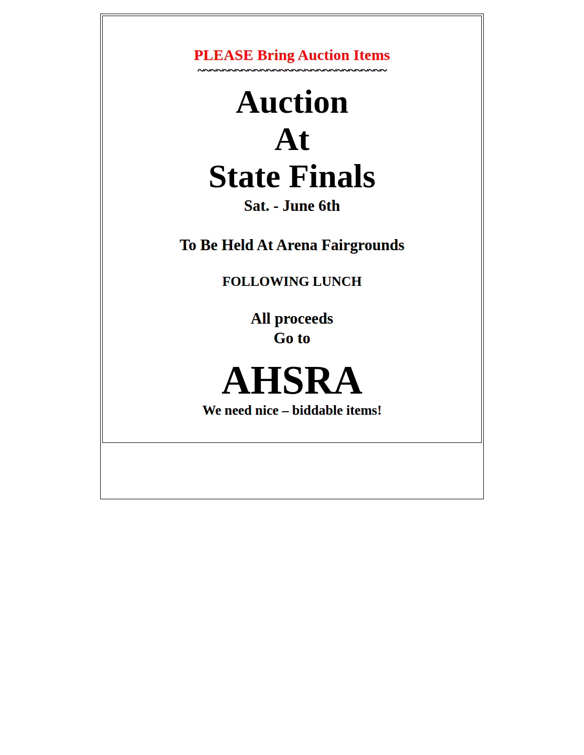PLEASE Bring Auction Items
~~~~~~~~~~~~~~~~~~~~~~~~~~~~~~
Auction
At
State Finals
Sat. - June 6th
To Be Held At Arena Fairgrounds
FOLLOWING LUNCH
All proceeds
Go to
AHSRA
We need nice – biddable items!